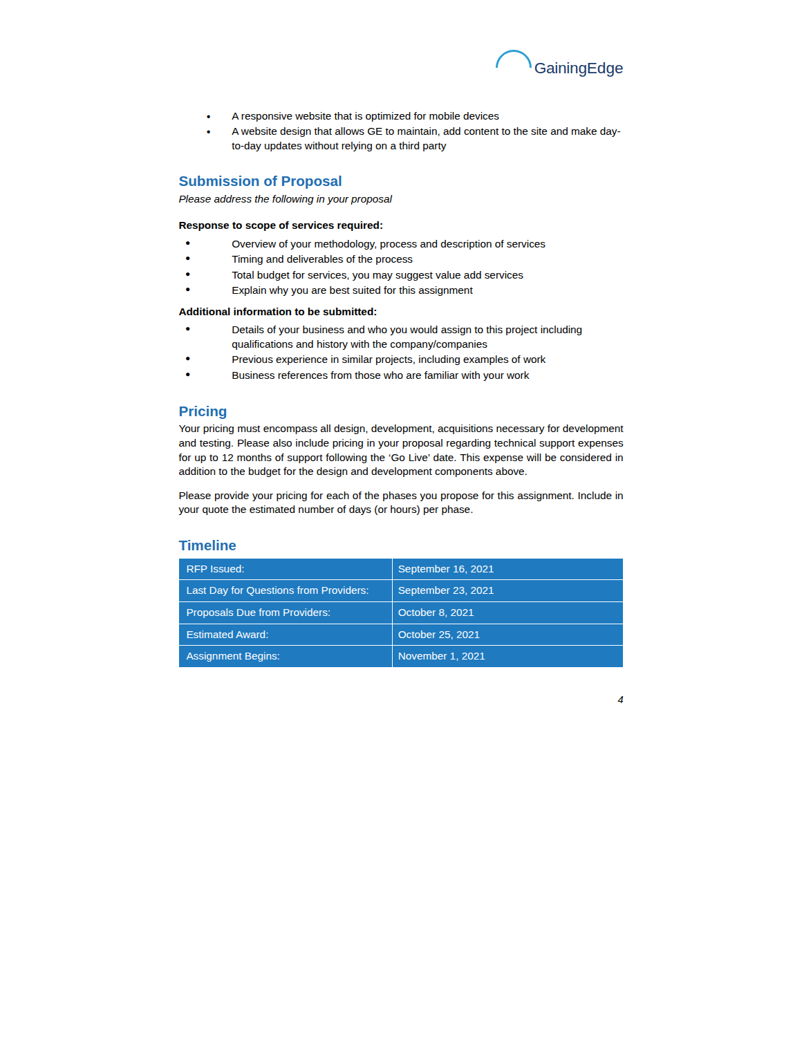Gaining Edge
A responsive website that is optimized for mobile devices
A website design that allows GE to maintain, add content to the site and make day-to-day updates without relying on a third party
Submission of Proposal
Please address the following in your proposal
Response to scope of services required:
Overview of your methodology, process and description of services
Timing and deliverables of the process
Total budget for services, you may suggest value add services
Explain why you are best suited for this assignment
Additional information to be submitted:
Details of your business and who you would assign to this project including qualifications and history with the company/companies
Previous experience in similar projects, including examples of work
Business references from those who are familiar with your work
Pricing
Your pricing must encompass all design, development, acquisitions necessary for development and testing. Please also include pricing in your proposal regarding technical support expenses for up to 12 months of support following the ‘Go Live’ date. This expense will be considered in addition to the budget for the design and development components above.
Please provide your pricing for each of the phases you propose for this assignment. Include in your quote the estimated number of days (or hours) per phase.
Timeline
| RFP Issued: | September 16, 2021 |
| Last Day for Questions from Providers: | September 23, 2021 |
| Proposals Due from Providers: | October 8, 2021 |
| Estimated Award: | October 25, 2021 |
| Assignment Begins: | November 1, 2021 |
4